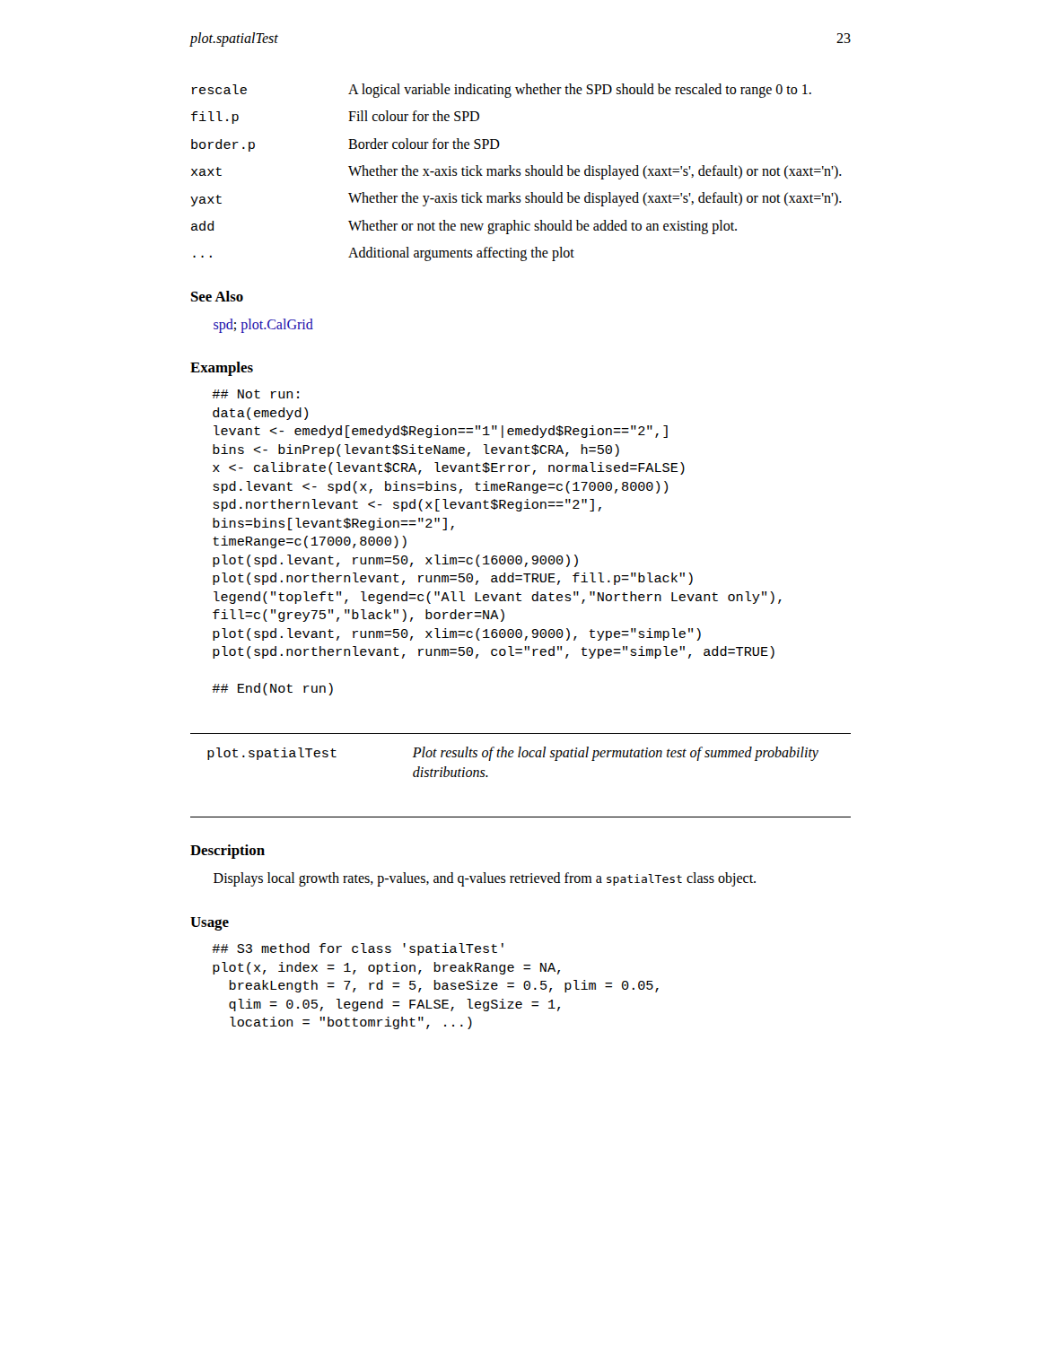plot.spatialTest 23
rescale
A logical variable indicating whether the SPD should be rescaled to range 0 to 1.
fill.p
Fill colour for the SPD
border.p
Border colour for the SPD
xaxt
Whether the x-axis tick marks should be displayed (xaxt='s', default) or not (xaxt='n').
yaxt
Whether the y-axis tick marks should be displayed (xaxt='s', default) or not (xaxt='n').
add
Whether or not the new graphic should be added to an existing plot.
...
Additional arguments affecting the plot
See Also
spd; plot.CalGrid
Examples
## Not run: 
data(emedyd)
levant <- emedyd[emedyd$Region=="1"|emedyd$Region=="2",]
bins <- binPrep(levant$SiteName, levant$CRA, h=50)
x <- calibrate(levant$CRA, levant$Error, normalised=FALSE)
spd.levant <- spd(x, bins=bins, timeRange=c(17000,8000))
spd.northernlevant <- spd(x[levant$Region=="2"], bins=bins[levant$Region=="2"],
timeRange=c(17000,8000))
plot(spd.levant, runm=50, xlim=c(16000,9000))
plot(spd.northernlevant, runm=50, add=TRUE, fill.p="black")
legend("topleft", legend=c("All Levant dates","Northern Levant only"),
fill=c("grey75","black"), border=NA)
plot(spd.levant, runm=50, xlim=c(16000,9000), type="simple")
plot(spd.northernlevant, runm=50, col="red", type="simple", add=TRUE)

## End(Not run)
plot.spatialTest Plot results of the local spatial permutation test of summed probability distributions.
Description
Displays local growth rates, p-values, and q-values retrieved from a spatialTest class object.
Usage
## S3 method for class 'spatialTest'
plot(x, index = 1, option, breakRange = NA,
  breakLength = 7, rd = 5, baseSize = 0.5, plim = 0.05,
  qlim = 0.05, legend = FALSE, legSize = 1,
  location = "bottomright", ...)